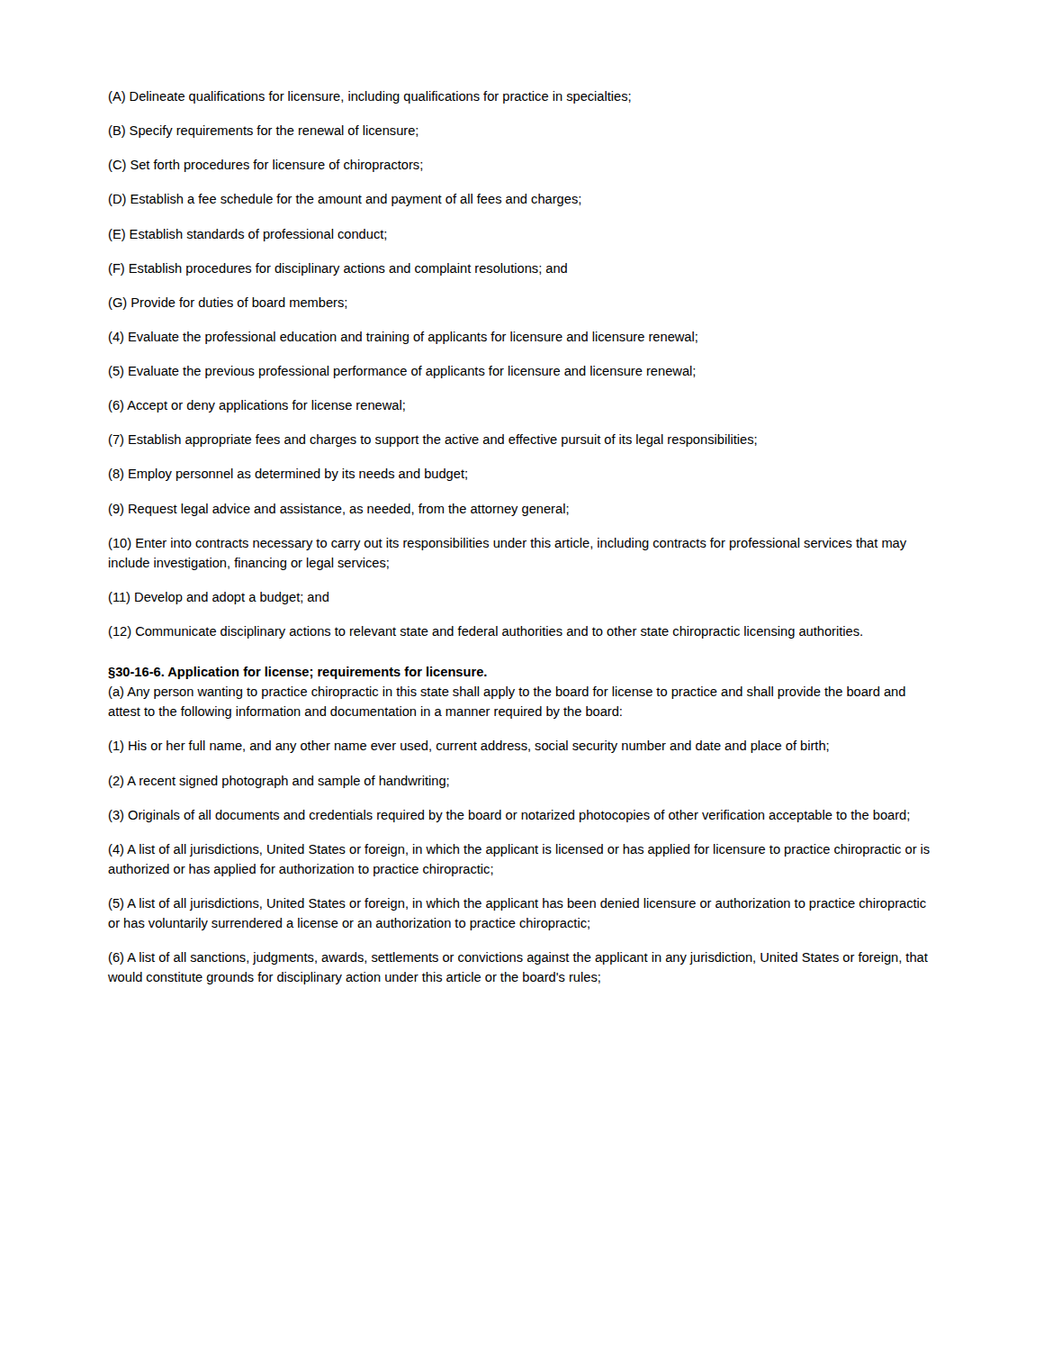(A) Delineate qualifications for licensure, including qualifications for practice in specialties;
(B) Specify requirements for the renewal of licensure;
(C) Set forth procedures for licensure of chiropractors;
(D) Establish a fee schedule for the amount and payment of all fees and charges;
(E) Establish standards of professional conduct;
(F) Establish procedures for disciplinary actions and complaint resolutions; and
(G) Provide for duties of board members;
(4) Evaluate the professional education and training of applicants for licensure and licensure renewal;
(5) Evaluate the previous professional performance of applicants for licensure and licensure renewal;
(6) Accept or deny applications for license renewal;
(7) Establish appropriate fees and charges to support the active and effective pursuit of its legal responsibilities;
(8) Employ personnel as determined by its needs and budget;
(9) Request legal advice and assistance, as needed, from the attorney general;
(10) Enter into contracts necessary to carry out its responsibilities under this article, including contracts for professional services that may include investigation, financing or legal services;
(11) Develop and adopt a budget; and
(12) Communicate disciplinary actions to relevant state and federal authorities and to other state chiropractic licensing authorities.
§30-16-6. Application for license; requirements for licensure.
(a) Any person wanting to practice chiropractic in this state shall apply to the board for license to practice and shall provide the board and attest to the following information and documentation in a manner required by the board:
(1) His or her full name, and any other name ever used, current address, social security number and date and place of birth;
(2) A recent signed photograph and sample of handwriting;
(3) Originals of all documents and credentials required by the board or notarized photocopies of other verification acceptable to the board;
(4) A list of all jurisdictions, United States or foreign, in which the applicant is licensed or has applied for licensure to practice chiropractic or is authorized or has applied for authorization to practice chiropractic;
(5) A list of all jurisdictions, United States or foreign, in which the applicant has been denied licensure or authorization to practice chiropractic or has voluntarily surrendered a license or an authorization to practice chiropractic;
(6) A list of all sanctions, judgments, awards, settlements or convictions against the applicant in any jurisdiction, United States or foreign, that would constitute grounds for disciplinary action under this article or the board's rules;